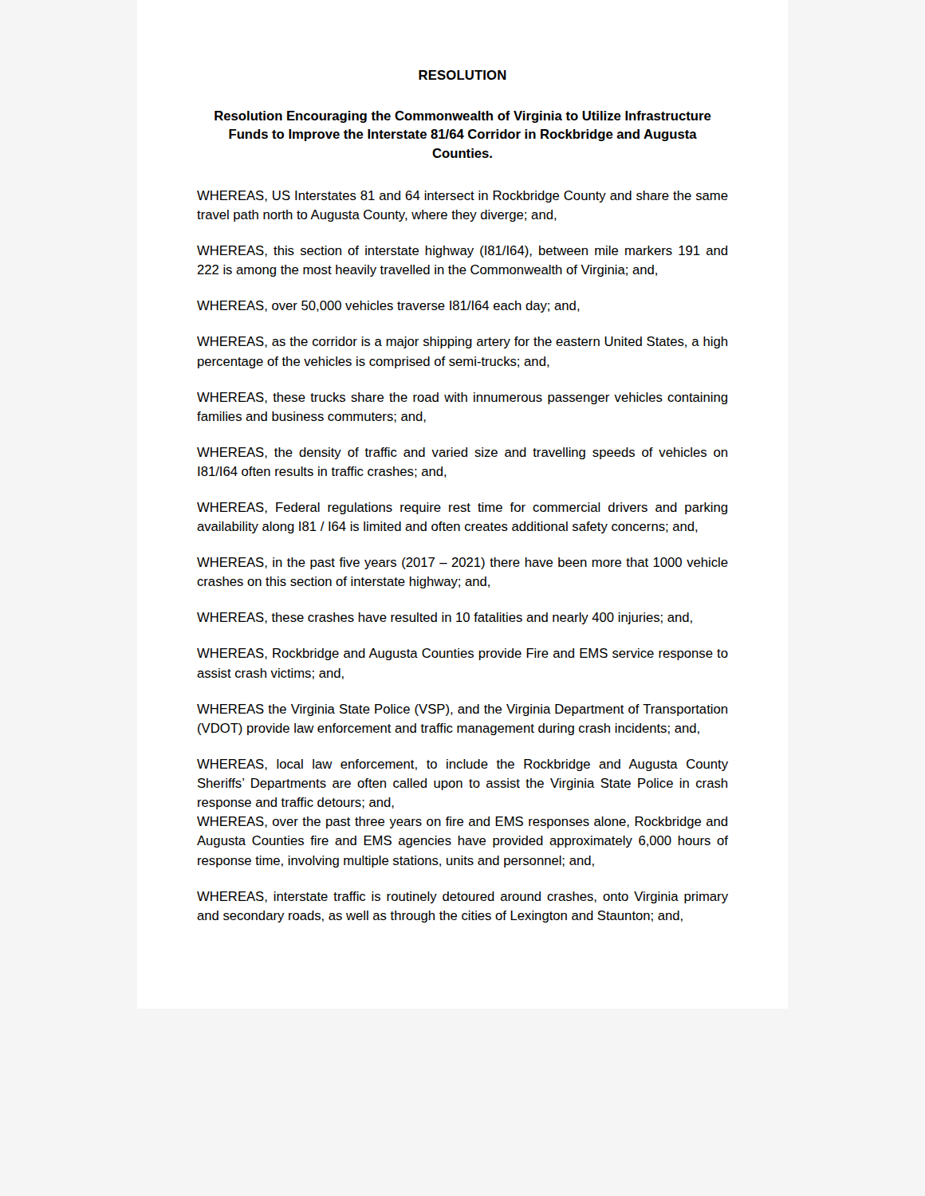RESOLUTION
Resolution Encouraging the Commonwealth of Virginia to Utilize Infrastructure Funds to Improve the Interstate 81/64 Corridor in Rockbridge and Augusta Counties.
WHEREAS, US Interstates 81 and 64 intersect in Rockbridge County and share the same travel path north to Augusta County, where they diverge; and,
WHEREAS, this section of interstate highway (I81/I64), between mile markers 191 and 222 is among the most heavily travelled in the Commonwealth of Virginia; and,
WHEREAS, over 50,000 vehicles traverse I81/I64 each day; and,
WHEREAS, as the corridor is a major shipping artery for the eastern United States, a high percentage of the vehicles is comprised of semi-trucks; and,
WHEREAS, these trucks share the road with innumerous passenger vehicles containing families and business commuters; and,
WHEREAS, the density of traffic and varied size and travelling speeds of vehicles on I81/I64 often results in traffic crashes; and,
WHEREAS, Federal regulations require rest time for commercial drivers and parking availability along I81 / I64 is limited and often creates additional safety concerns; and,
WHEREAS, in the past five years (2017 – 2021) there have been more that 1000 vehicle crashes on this section of interstate highway; and,
WHEREAS, these crashes have resulted in 10 fatalities and nearly 400 injuries; and,
WHEREAS, Rockbridge and Augusta Counties provide Fire and EMS service response to assist crash victims; and,
WHEREAS the Virginia State Police (VSP), and the Virginia Department of Transportation (VDOT) provide law enforcement and traffic management during crash incidents; and,
WHEREAS, local law enforcement, to include the Rockbridge and Augusta County Sheriffs’ Departments are often called upon to assist the Virginia State Police in crash response and traffic detours; and,
WHEREAS, over the past three years on fire and EMS responses alone, Rockbridge and Augusta Counties fire and EMS agencies have provided approximately 6,000 hours of response time, involving multiple stations, units and personnel; and,
WHEREAS, interstate traffic is routinely detoured around crashes, onto Virginia primary and secondary roads, as well as through the cities of Lexington and Staunton; and,